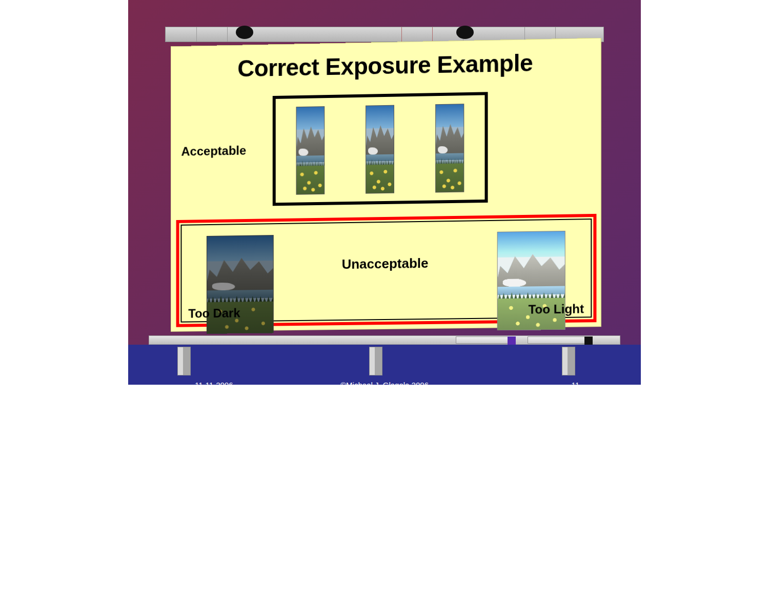Correct Exposure Example
Acceptable
Unacceptable
Too Dark
Too Light
11-11-2006 ©Michael J. Glagola 2006 11